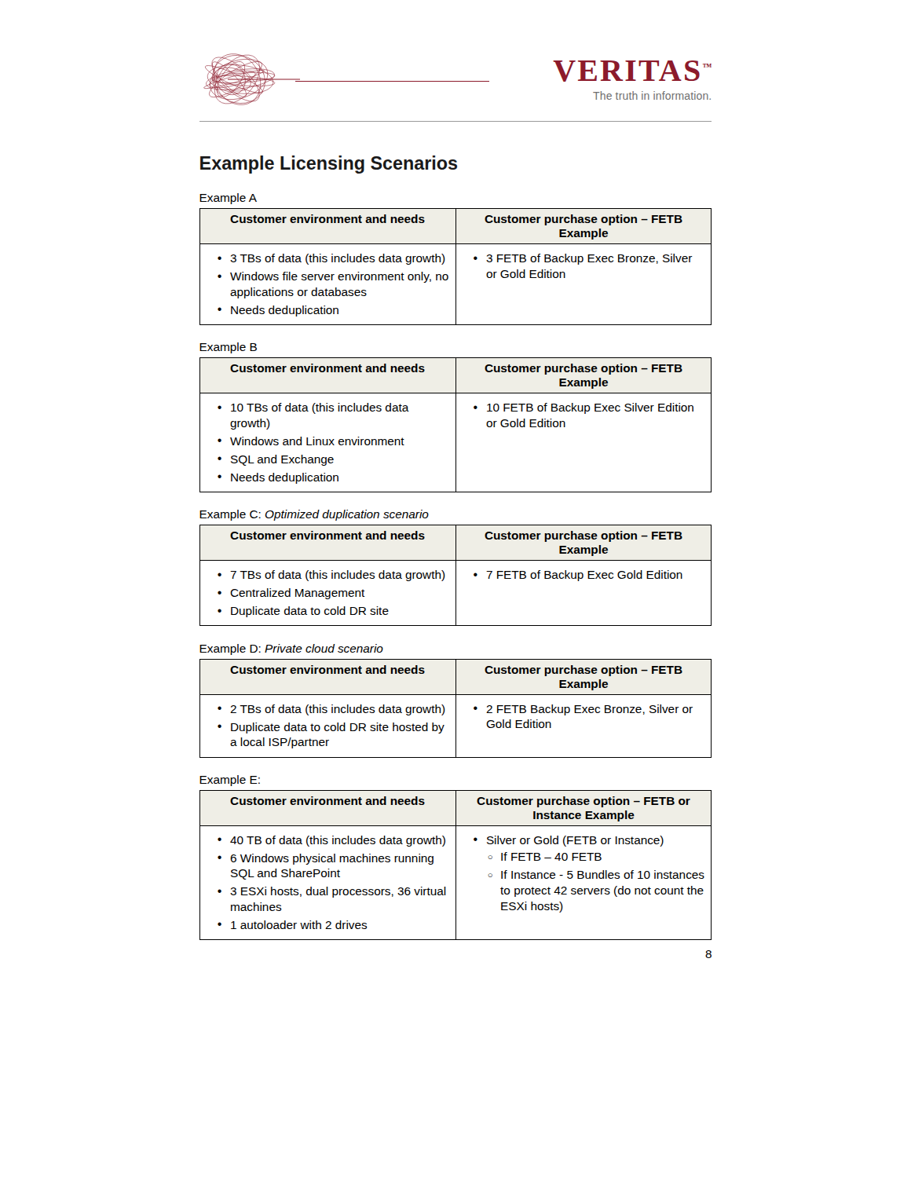VERITAS™
The truth in information.
Example Licensing Scenarios
Example A
| Customer environment and needs | Customer purchase option – FETB Example |
| --- | --- |
| 3 TBs of data (this includes data growth) Windows file server environment only, no applications or databases Needs deduplication | 3 FETB of Backup Exec Bronze, Silver or Gold Edition |
Example B
| Customer environment and needs | Customer purchase option – FETB Example |
| --- | --- |
| 10 TBs of data (this includes data growth) Windows and Linux environment SQL and Exchange Needs deduplication | 10 FETB of Backup Exec Silver Edition or Gold Edition |
Example C: Optimized duplication scenario
| Customer environment and needs | Customer purchase option – FETB Example |
| --- | --- |
| 7 TBs of data (this includes data growth) Centralized Management Duplicate data to cold DR site | 7 FETB of Backup Exec Gold Edition |
Example D: Private cloud scenario
| Customer environment and needs | Customer purchase option – FETB Example |
| --- | --- |
| 2 TBs of data (this includes data growth) Duplicate data to cold DR site hosted by a local ISP/partner | 2 FETB Backup Exec Bronze, Silver or Gold Edition |
Example E:
| Customer environment and needs | Customer purchase option – FETB or Instance Example |
| --- | --- |
| 40 TB of data (this includes data growth) 6 Windows physical machines running SQL and SharePoint 3 ESXi hosts, dual processors, 36 virtual machines 1 autoloader with 2 drives | Silver or Gold (FETB or Instance) If FETB – 40 FETB If Instance - 5 Bundles of 10 instances to protect 42 servers (do not count the ESXi hosts) |
8